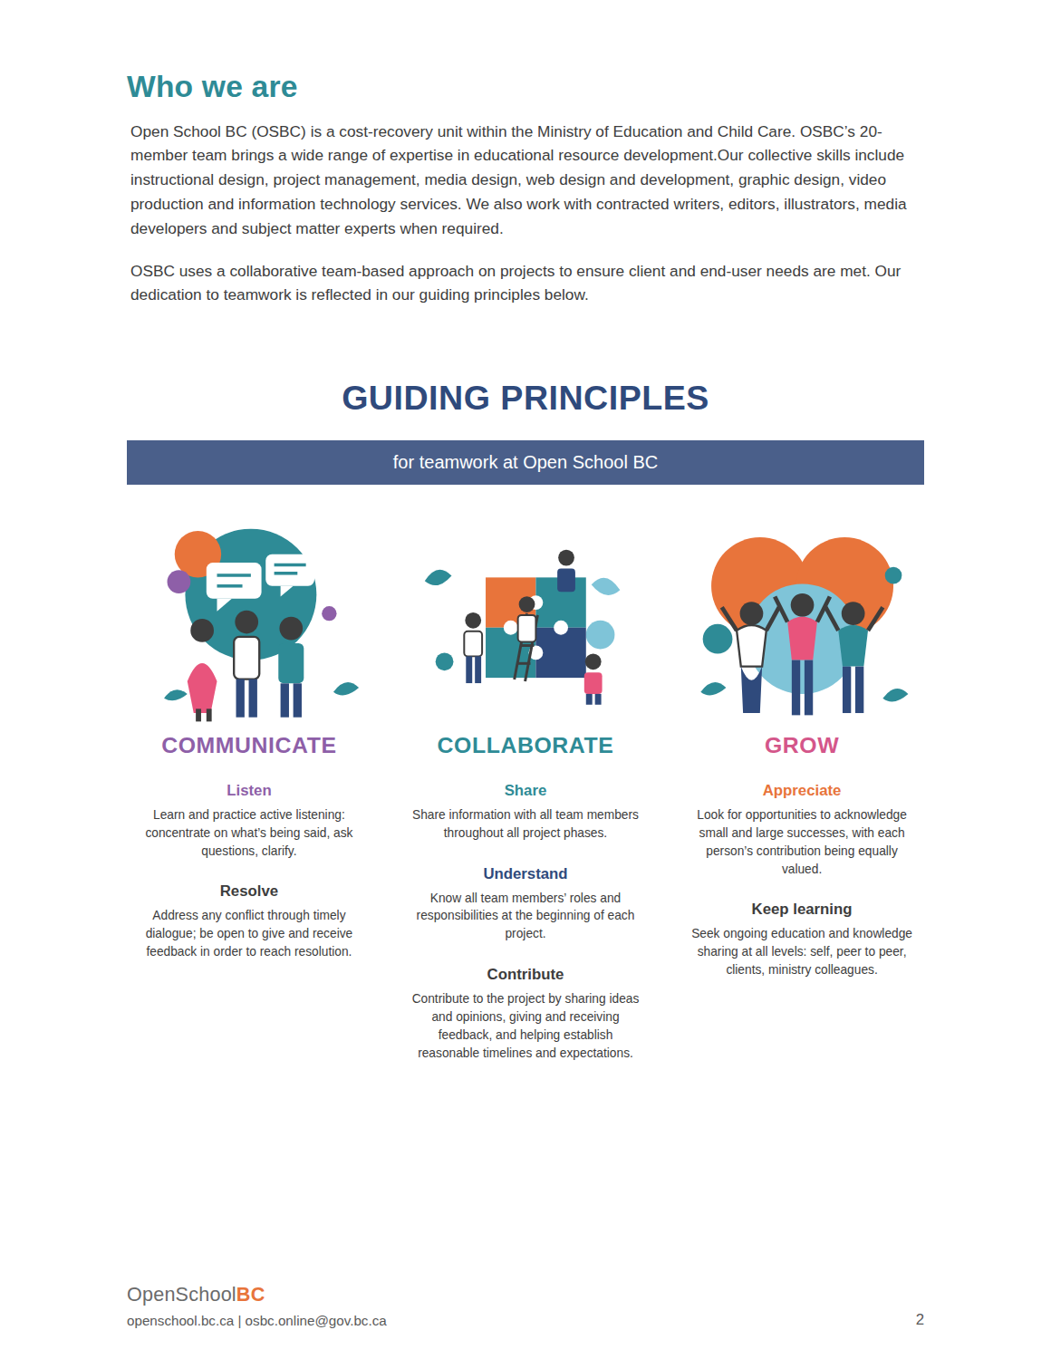Who we are
Open School BC (OSBC) is a cost-recovery unit within the Ministry of Education and Child Care. OSBC’s 20-member team brings a wide range of expertise in educational resource development.Our collective skills include instructional design, project management, media design, web design and development, graphic design, video production and information technology services. We also work with contracted writers, editors, illustrators, media developers and subject matter experts when required.
OSBC uses a collaborative team-based approach on projects to ensure client and end-user needs are met. Our dedication to teamwork is reflected in our guiding principles below.
GUIDING PRINCIPLES
for teamwork at Open School BC
COMMUNICATE
Listen
Learn and practice active listening: concentrate on what’s being said, ask questions, clarify.
Resolve
Address any conflict through timely dialogue; be open to give and receive feedback in order to reach resolution.
COLLABORATE
Share
Share information with all team members throughout all project phases.
Understand
Know all team members’ roles and responsibilities at the beginning of each project.
Contribute
Contribute to the project by sharing ideas and opinions, giving and receiving feedback, and helping establish reasonable timelines and expectations.
GROW
Appreciate
Look for opportunities to acknowledge small and large successes, with each person’s contribution being equally valued.
Keep learning
Seek ongoing education and knowledge sharing at all levels: self, peer to peer, clients, ministry colleagues.
OpenSchoolBC
openschool.bc.ca | osbc.online@gov.bc.ca
2